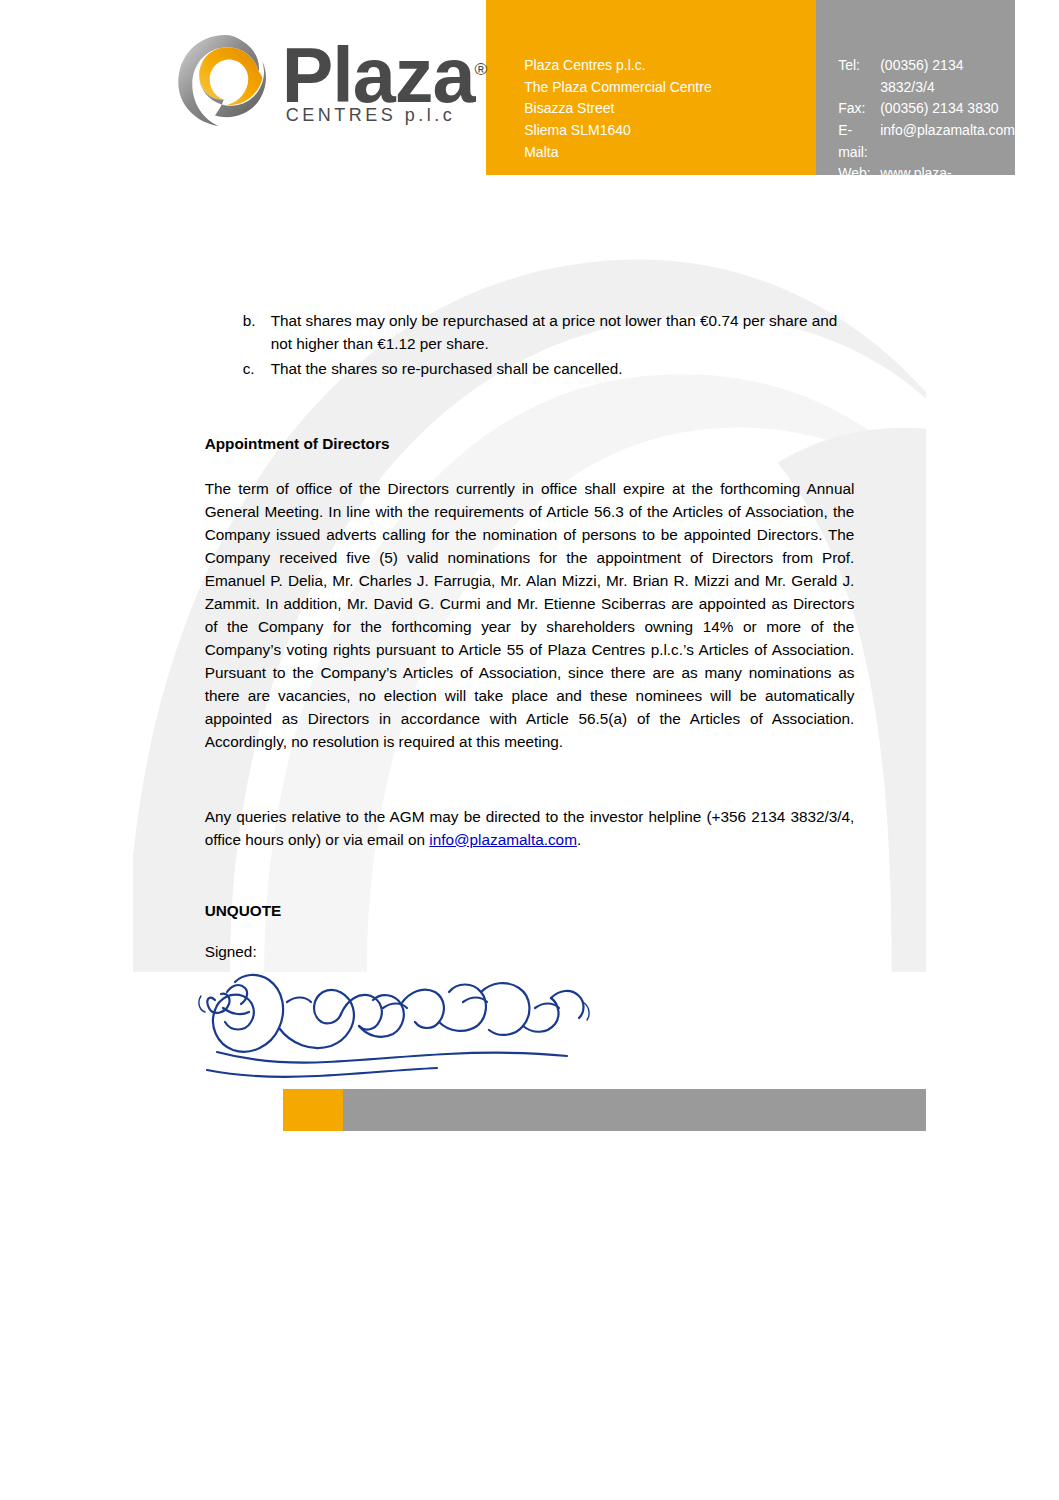Plaza®
CENTRES p.l.c
Plaza Centres p.l.c.
The Plaza Commercial Centre
Bisazza Street
Sliema SLM1640
Malta
Tel:(00356) 2134 3832/3/4
Fax:(00356) 2134 3830
E-mail: info@plazamalta.com
Web: www.plaza-shopping.com
Co. Reg. No. C 564
VAT No. MT 10030232
b. That shares may only be repurchased at a price not lower than €0.74 per share and not higher than €1.12 per share.
c. That the shares so re-purchased shall be cancelled.
Appointment of Directors
The term of office of the Directors currently in office shall expire at the forthcoming Annual General Meeting. In line with the requirements of Article 56.3 of the Articles of Association, the Company issued adverts calling for the nomination of persons to be appointed Directors. The Company received five (5) valid nominations for the appointment of Directors from Prof. Emanuel P. Delia, Mr. Charles J. Farrugia, Mr. Alan Mizzi, Mr. Brian R. Mizzi and Mr. Gerald J. Zammit. In addition, Mr. David G. Curmi and Mr. Etienne Sciberras are appointed as Directors of the Company for the forthcoming year by shareholders owning 14% or more of the Company’s voting rights pursuant to Article 55 of Plaza Centres p.l.c.’s Articles of Association. Pursuant to the Company’s Articles of Association, since there are as many nominations as there are vacancies, no election will take place and these nominees will be automatically appointed as Directors in accordance with Article 56.5(a) of the Articles of Association. Accordingly, no resolution is required at this meeting.
Any queries relative to the AGM may be directed to the investor helpline (+356 2134 3832/3/4, office hours only) or via email on info@plazamalta.com.
UNQUOTE
Signed:
Louis de Gabriele
Company Secretary